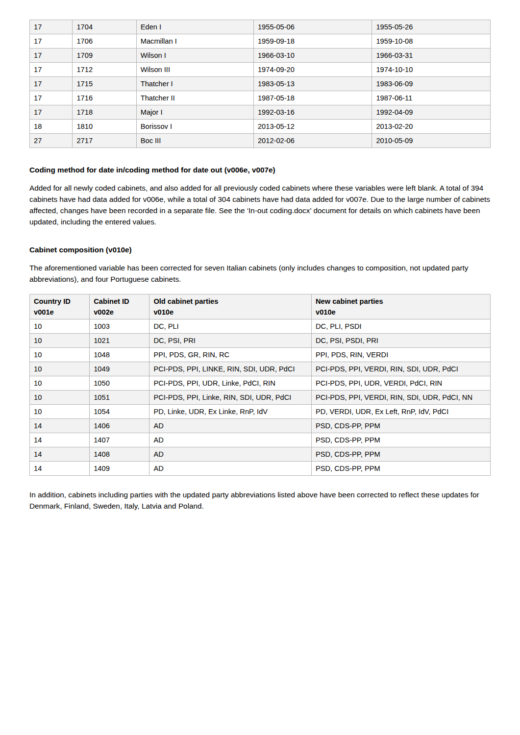| 17 | 1704 | Eden I | 1955-05-06 | 1955-05-26 |
| 17 | 1706 | Macmillan I | 1959-09-18 | 1959-10-08 |
| 17 | 1709 | Wilson I | 1966-03-10 | 1966-03-31 |
| 17 | 1712 | Wilson III | 1974-09-20 | 1974-10-10 |
| 17 | 1715 | Thatcher I | 1983-05-13 | 1983-06-09 |
| 17 | 1716 | Thatcher II | 1987-05-18 | 1987-06-11 |
| 17 | 1718 | Major I | 1992-03-16 | 1992-04-09 |
| 18 | 1810 | Borissov I | 2013-05-12 | 2013-02-20 |
| 27 | 2717 | Boc III | 2012-02-06 | 2010-05-09 |
Coding method for date in/coding method for date out (v006e, v007e)
Added for all newly coded cabinets, and also added for all previously coded cabinets where these variables were left blank. A total of 394 cabinets have had data added for v006e, while a total of 304 cabinets have had data added for v007e. Due to the large number of cabinets affected, changes have been recorded in a separate file. See the ‘In-out coding.docx’ document for details on which cabinets have been updated, including the entered values.
Cabinet composition (v010e)
The aforementioned variable has been corrected for seven Italian cabinets (only includes changes to composition, not updated party abbreviations), and four Portuguese cabinets.
| Country ID v001e | Cabinet ID v002e | Old cabinet parties v010e | New cabinet parties v010e |
| --- | --- | --- | --- |
| 10 | 1003 | DC, PLI | DC, PLI, PSDI |
| 10 | 1021 | DC, PSI, PRI | DC, PSI, PSDI, PRI |
| 10 | 1048 | PPI, PDS, GR, RIN, RC | PPI, PDS, RIN, VERDI |
| 10 | 1049 | PCI-PDS, PPI, LINKE, RIN, SDI, UDR, PdCI | PCI-PDS, PPI, VERDI, RIN, SDI, UDR, PdCI |
| 10 | 1050 | PCI-PDS, PPI, UDR, Linke, PdCI, RIN | PCI-PDS, PPI, UDR, VERDI, PdCI, RIN |
| 10 | 1051 | PCI-PDS, PPI, Linke, RIN, SDI, UDR, PdCI | PCI-PDS, PPI, VERDI, RIN, SDI, UDR, PdCI, NN |
| 10 | 1054 | PD, Linke, UDR, Ex Linke, RnP, IdV | PD, VERDI, UDR, Ex Left, RnP, IdV, PdCI |
| 14 | 1406 | AD | PSD, CDS-PP, PPM |
| 14 | 1407 | AD | PSD, CDS-PP, PPM |
| 14 | 1408 | AD | PSD, CDS-PP, PPM |
| 14 | 1409 | AD | PSD, CDS-PP, PPM |
In addition, cabinets including parties with the updated party abbreviations listed above have been corrected to reflect these updates for Denmark, Finland, Sweden, Italy, Latvia and Poland.